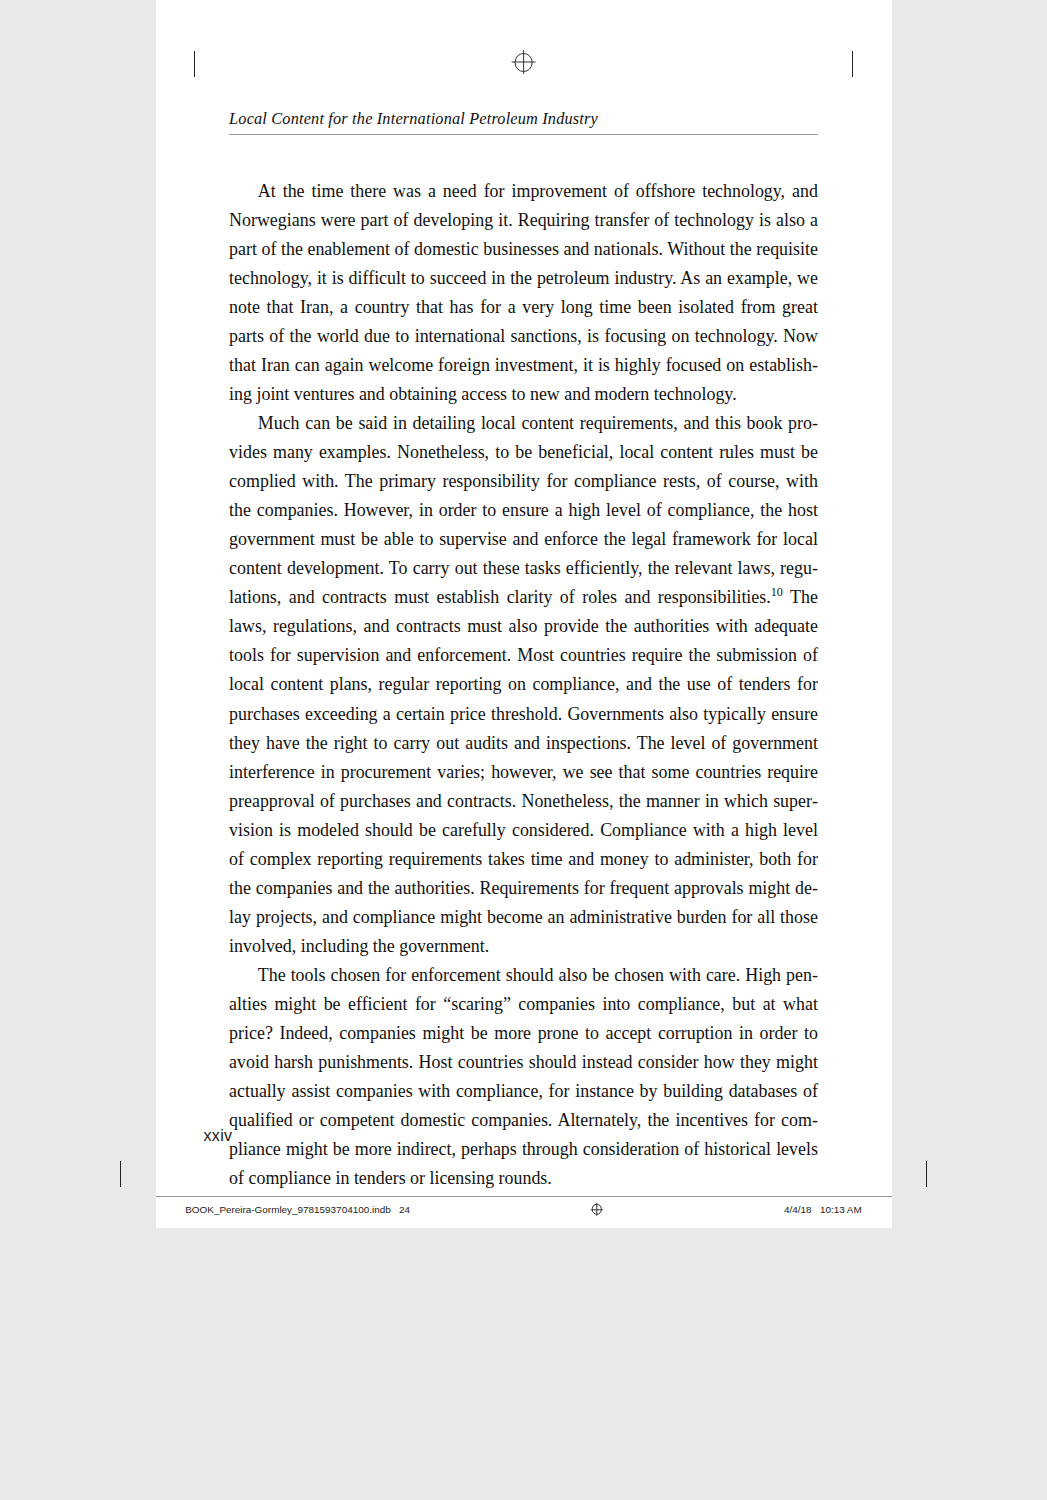Local Content for the International Petroleum Industry
At the time there was a need for improvement of offshore technology, and Norwegians were part of developing it. Requiring transfer of technology is also a part of the enablement of domestic businesses and nationals. Without the requisite technology, it is difficult to succeed in the petroleum industry. As an example, we note that Iran, a country that has for a very long time been isolated from great parts of the world due to international sanctions, is focusing on technology. Now that Iran can again welcome foreign investment, it is highly focused on establishing joint ventures and obtaining access to new and modern technology.
Much can be said in detailing local content requirements, and this book provides many examples. Nonetheless, to be beneficial, local content rules must be complied with. The primary responsibility for compliance rests, of course, with the companies. However, in order to ensure a high level of compliance, the host government must be able to supervise and enforce the legal framework for local content development. To carry out these tasks efficiently, the relevant laws, regulations, and contracts must establish clarity of roles and responsibilities.10 The laws, regulations, and contracts must also provide the authorities with adequate tools for supervision and enforcement. Most countries require the submission of local content plans, regular reporting on compliance, and the use of tenders for purchases exceeding a certain price threshold. Governments also typically ensure they have the right to carry out audits and inspections. The level of government interference in procurement varies; however, we see that some countries require preapproval of purchases and contracts. Nonetheless, the manner in which supervision is modeled should be carefully considered. Compliance with a high level of complex reporting requirements takes time and money to administer, both for the companies and the authorities. Requirements for frequent approvals might delay projects, and compliance might become an administrative burden for all those involved, including the government.
The tools chosen for enforcement should also be chosen with care. High penalties might be efficient for “scaring” companies into compliance, but at what price? Indeed, companies might be more prone to accept corruption in order to avoid harsh punishments. Host countries should instead consider how they might actually assist companies with compliance, for instance by building databases of qualified or competent domestic companies. Alternately, the incentives for compliance might be more indirect, perhaps through consideration of historical levels of compliance in tenders or licensing rounds.
xxiv
BOOK_Pereira-Gormley_9781593704100.indb 24 4/4/18 10:13 AM